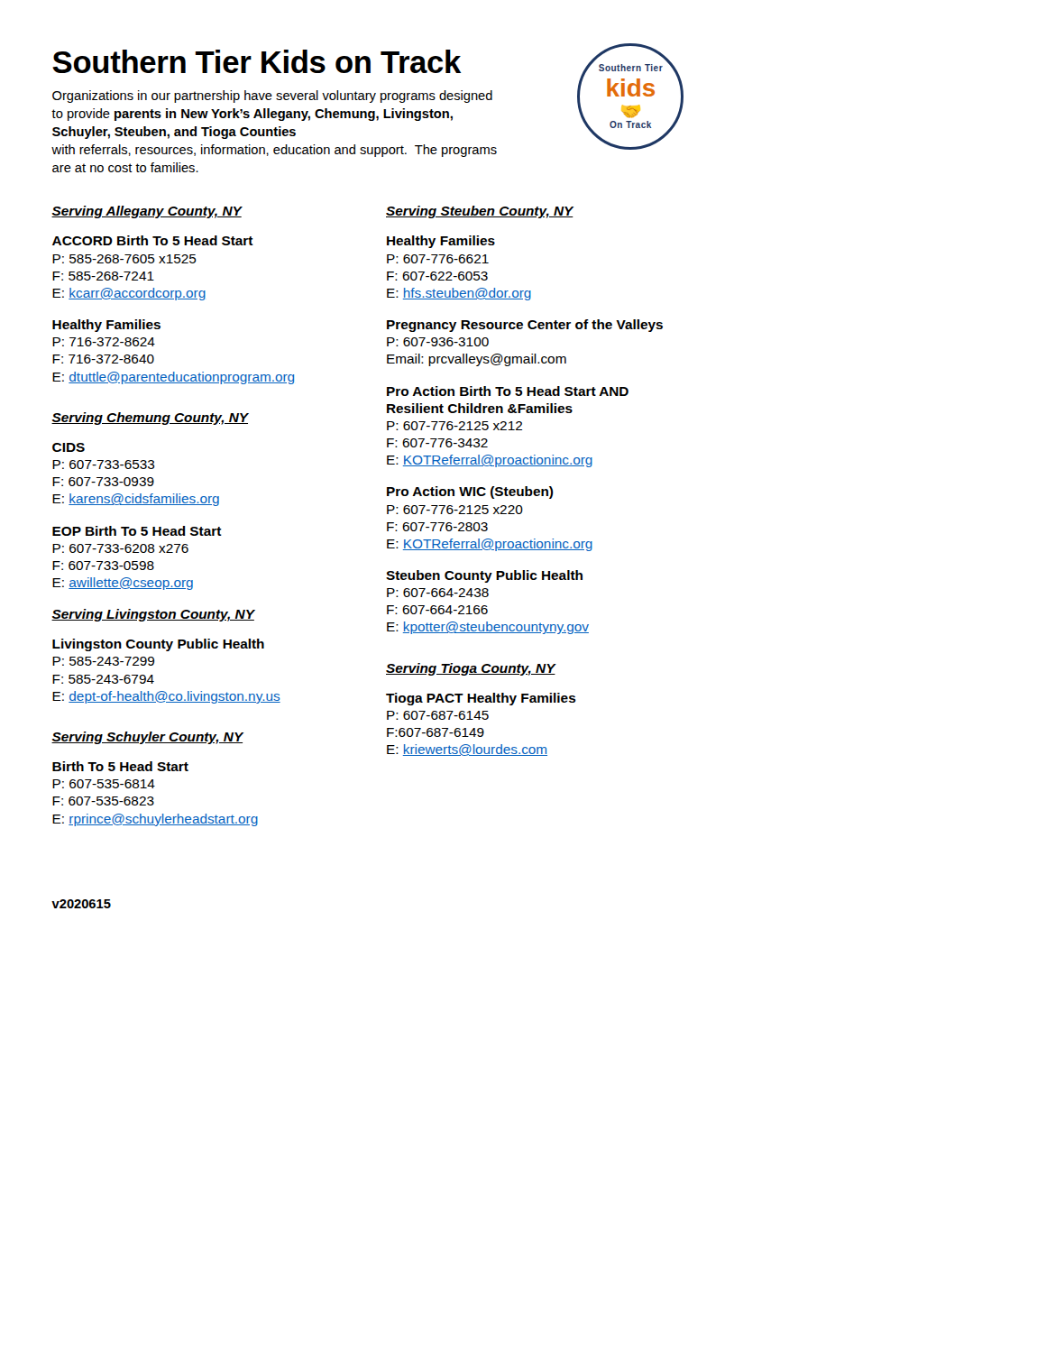Southern Tier Kids on Track
Organizations in our partnership have several voluntary programs designed
to provide parents in New York’s Allegany, Chemung, Livingston, Schuyler, Steuben, and Tioga Counties
with referrals, resources, information, education and support. The programs are at no cost to families.
Southern Tier
kids
🤝
On Track
Serving Allegany County, NY
ACCORD Birth To 5 Head Start
P: 585-268-7605 x1525
F: 585-268-7241
E: kcarr@accordcorp.org
Healthy Families
P: 716-372-8624
F: 716-372-8640
E: dtuttle@parenteducationprogram.org
Serving Chemung County, NY
CIDS
P: 607-733-6533
F: 607-733-0939
E: karens@cidsfamilies.org
EOP Birth To 5 Head Start
P: 607-733-6208 x276
F: 607-733-0598
E: awillette@cseop.org
Serving Livingston County, NY
Livingston County Public Health
P: 585-243-7299
F: 585-243-6794
E: dept-of-health@co.livingston.ny.us
Serving Schuyler County, NY
Birth To 5 Head Start
P: 607-535-6814
F: 607-535-6823
E: rprince@schuylerheadstart.org
Serving Steuben County, NY
Healthy Families
P: 607-776-6621
F: 607-622-6053
E: hfs.steuben@dor.org
Pregnancy Resource Center of the Valleys
P: 607-936-3100
Email: prcvalleys@gmail.com
Pro Action Birth To 5 Head Start AND Resilient Children &Families
P: 607-776-2125 x212
F: 607-776-3432
E: KOTReferral@proactioninc.org
Pro Action WIC (Steuben)
P: 607-776-2125 x220
F: 607-776-2803
E: KOTReferral@proactioninc.org
Steuben County Public Health
P: 607-664-2438
F: 607-664-2166
E: kpotter@steubencountyny.gov
Serving Tioga County, NY
Tioga PACT Healthy Families
P: 607-687-6145
F:607-687-6149
E: kriewerts@lourdes.com
v2020615